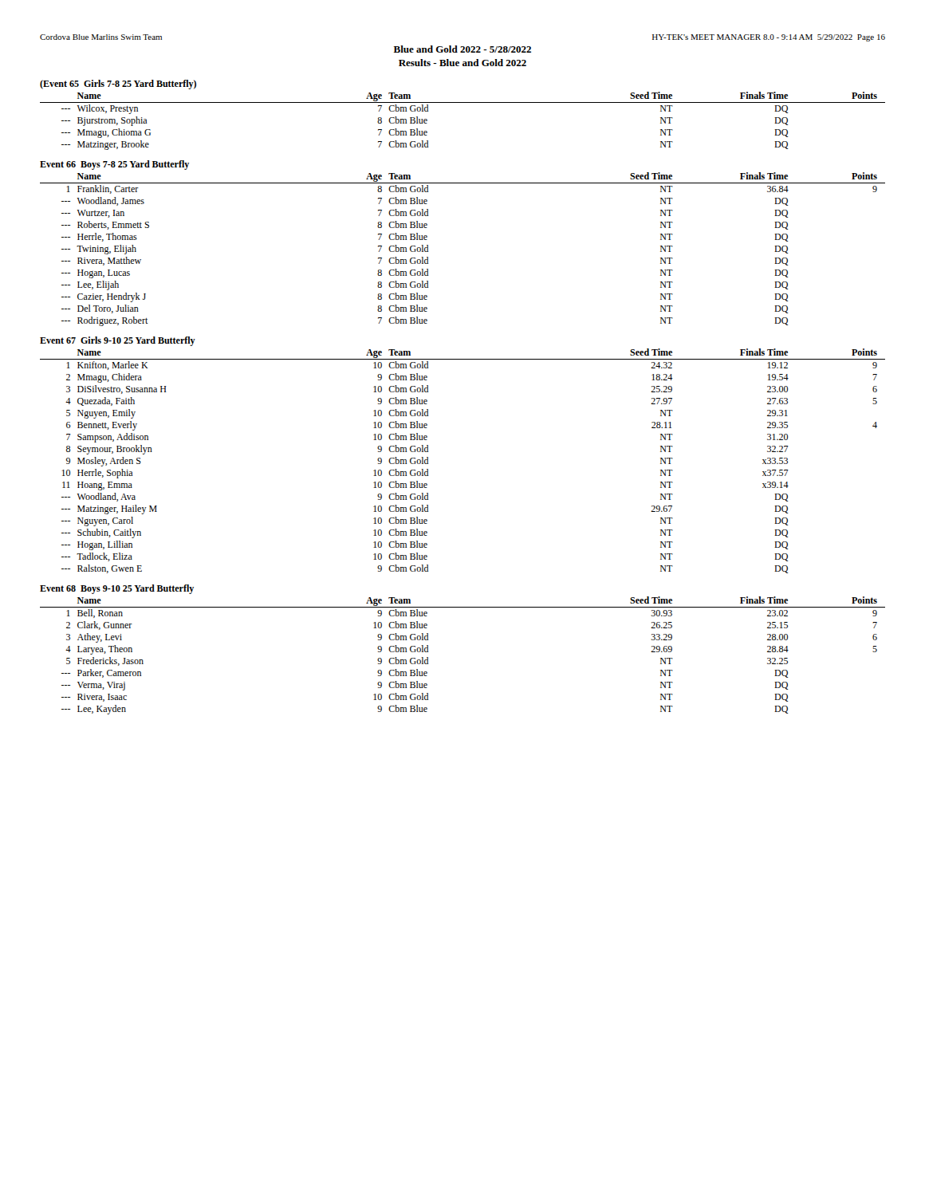Cordova Blue Marlins Swim Team HY-TEK's MEET MANAGER 8.0 - 9:14 AM 5/29/2022 Page 16
Blue and Gold 2022 - 5/28/2022
Results - Blue and Gold 2022
(Event 65 Girls 7-8 25 Yard Butterfly)
| | Name | Age | Team | Seed Time | Finals Time | Points |
| --- | --- | --- | --- | --- | --- | --- |
| --- | Wilcox, Prestyn | 7 | Cbm Gold | NT | DQ | |
| --- | Bjurstrom, Sophia | 8 | Cbm Blue | NT | DQ | |
| --- | Mmagu, Chioma G | 7 | Cbm Blue | NT | DQ | |
| --- | Matzinger, Brooke | 7 | Cbm Gold | NT | DQ | |
Event 66 Boys 7-8 25 Yard Butterfly
| | Name | Age | Team | Seed Time | Finals Time | Points |
| --- | --- | --- | --- | --- | --- | --- |
| 1 | Franklin, Carter | 8 | Cbm Gold | NT | 36.84 | 9 |
| --- | Woodland, James | 7 | Cbm Blue | NT | DQ | |
| --- | Wurtzer, Ian | 7 | Cbm Gold | NT | DQ | |
| --- | Roberts, Emmett S | 8 | Cbm Blue | NT | DQ | |
| --- | Herrle, Thomas | 7 | Cbm Blue | NT | DQ | |
| --- | Twining, Elijah | 7 | Cbm Gold | NT | DQ | |
| --- | Rivera, Matthew | 7 | Cbm Gold | NT | DQ | |
| --- | Hogan, Lucas | 8 | Cbm Gold | NT | DQ | |
| --- | Lee, Elijah | 8 | Cbm Gold | NT | DQ | |
| --- | Cazier, Hendryk J | 8 | Cbm Blue | NT | DQ | |
| --- | Del Toro, Julian | 8 | Cbm Blue | NT | DQ | |
| --- | Rodriguez, Robert | 7 | Cbm Blue | NT | DQ | |
Event 67 Girls 9-10 25 Yard Butterfly
| | Name | Age | Team | Seed Time | Finals Time | Points |
| --- | --- | --- | --- | --- | --- | --- |
| 1 | Knifton, Marlee K | 10 | Cbm Gold | 24.32 | 19.12 | 9 |
| 2 | Mmagu, Chidera | 9 | Cbm Blue | 18.24 | 19.54 | 7 |
| 3 | DiSilvestro, Susanna H | 10 | Cbm Gold | 25.29 | 23.00 | 6 |
| 4 | Quezada, Faith | 9 | Cbm Blue | 27.97 | 27.63 | 5 |
| 5 | Nguyen, Emily | 10 | Cbm Gold | NT | 29.31 | |
| 6 | Bennett, Everly | 10 | Cbm Blue | 28.11 | 29.35 | 4 |
| 7 | Sampson, Addison | 10 | Cbm Blue | NT | 31.20 | |
| 8 | Seymour, Brooklyn | 9 | Cbm Gold | NT | 32.27 | |
| 9 | Mosley, Arden S | 9 | Cbm Gold | NT | x33.53 | |
| 10 | Herrle, Sophia | 10 | Cbm Gold | NT | x37.57 | |
| 11 | Hoang, Emma | 10 | Cbm Blue | NT | x39.14 | |
| --- | Woodland, Ava | 9 | Cbm Gold | NT | DQ | |
| --- | Matzinger, Hailey M | 10 | Cbm Gold | 29.67 | DQ | |
| --- | Nguyen, Carol | 10 | Cbm Blue | NT | DQ | |
| --- | Schubin, Caitlyn | 10 | Cbm Blue | NT | DQ | |
| --- | Hogan, Lillian | 10 | Cbm Blue | NT | DQ | |
| --- | Tadlock, Eliza | 10 | Cbm Blue | NT | DQ | |
| --- | Ralston, Gwen E | 9 | Cbm Gold | NT | DQ | |
Event 68 Boys 9-10 25 Yard Butterfly
| | Name | Age | Team | Seed Time | Finals Time | Points |
| --- | --- | --- | --- | --- | --- | --- |
| 1 | Bell, Ronan | 9 | Cbm Blue | 30.93 | 23.02 | 9 |
| 2 | Clark, Gunner | 10 | Cbm Blue | 26.25 | 25.15 | 7 |
| 3 | Athey, Levi | 9 | Cbm Gold | 33.29 | 28.00 | 6 |
| 4 | Laryea, Theon | 9 | Cbm Gold | 29.69 | 28.84 | 5 |
| 5 | Fredericks, Jason | 9 | Cbm Gold | NT | 32.25 | |
| --- | Parker, Cameron | 9 | Cbm Blue | NT | DQ | |
| --- | Verma, Viraj | 9 | Cbm Blue | NT | DQ | |
| --- | Rivera, Isaac | 10 | Cbm Gold | NT | DQ | |
| --- | Lee, Kayden | 9 | Cbm Blue | NT | DQ | |